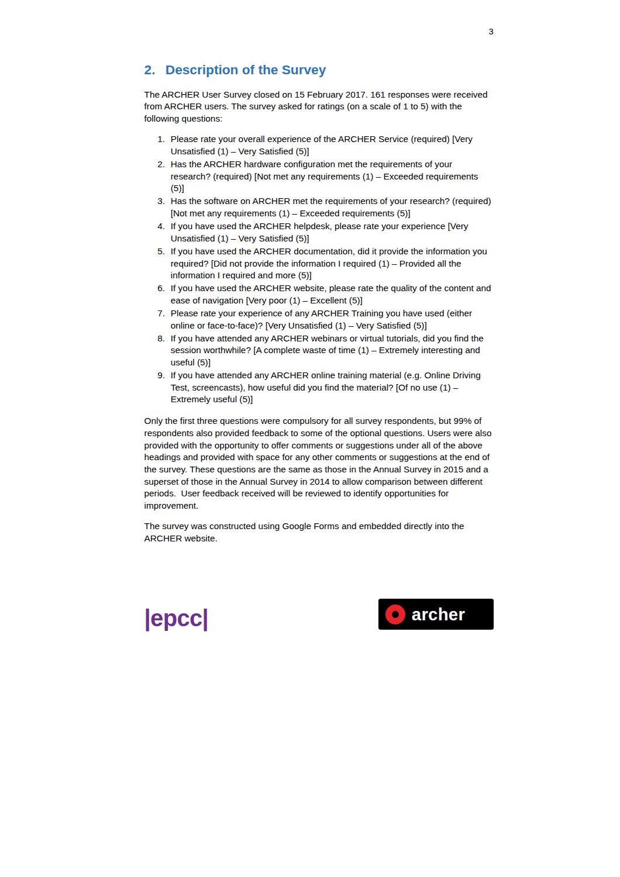3
2. Description of the Survey
The ARCHER User Survey closed on 15 February 2017. 161 responses were received from ARCHER users. The survey asked for ratings (on a scale of 1 to 5) with the following questions:
Please rate your overall experience of the ARCHER Service (required) [Very Unsatisfied (1) – Very Satisfied (5)]
Has the ARCHER hardware configuration met the requirements of your research? (required) [Not met any requirements (1) – Exceeded requirements (5)]
Has the software on ARCHER met the requirements of your research? (required) [Not met any requirements (1) – Exceeded requirements (5)]
If you have used the ARCHER helpdesk, please rate your experience [Very Unsatisfied (1) – Very Satisfied (5)]
If you have used the ARCHER documentation, did it provide the information you required? [Did not provide the information I required (1) – Provided all the information I required and more (5)]
If you have used the ARCHER website, please rate the quality of the content and ease of navigation [Very poor (1) – Excellent (5)]
Please rate your experience of any ARCHER Training you have used (either online or face-to-face)? [Very Unsatisfied (1) – Very Satisfied (5)]
If you have attended any ARCHER webinars or virtual tutorials, did you find the session worthwhile? [A complete waste of time (1) – Extremely interesting and useful (5)]
If you have attended any ARCHER online training material (e.g. Online Driving Test, screencasts), how useful did you find the material? [Of no use (1) – Extremely useful (5)]
Only the first three questions were compulsory for all survey respondents, but 99% of respondents also provided feedback to some of the optional questions. Users were also provided with the opportunity to offer comments or suggestions under all of the above headings and provided with space for any other comments or suggestions at the end of the survey. These questions are the same as those in the Annual Survey in 2015 and a superset of those in the Annual Survey in 2014 to allow comparison between different periods. User feedback received will be reviewed to identify opportunities for improvement.
The survey was constructed using Google Forms and embedded directly into the ARCHER website.
|epcc|
archer